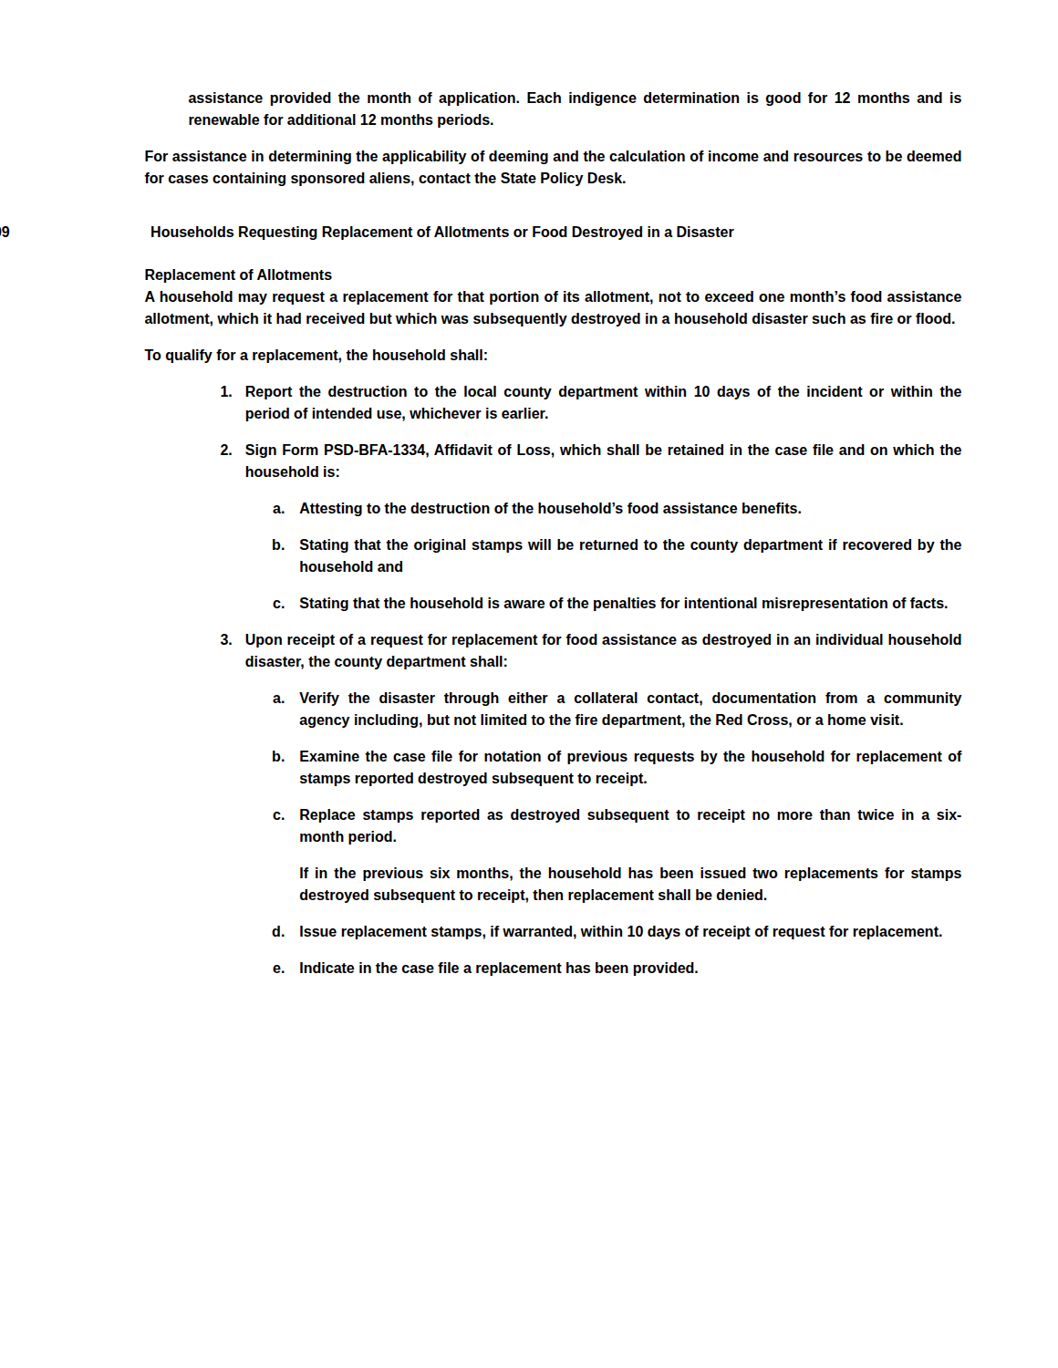assistance provided the month of application. Each indigence determination is good for 12 months and is renewable for additional 12 months periods.
For assistance in determining the applicability of deeming and the calculation of income and resources to be deemed for cases containing sponsored aliens, contact the State Policy Desk.
1109 Households Requesting Replacement of Allotments or Food Destroyed in a Disaster
Replacement of Allotments
A household may request a replacement for that portion of its allotment, not to exceed one month’s food assistance allotment, which it had received but which was subsequently destroyed in a household disaster such as fire or flood.
To qualify for a replacement, the household shall:
Report the destruction to the local county department within 10 days of the incident or within the period of intended use, whichever is earlier.
Sign Form PSD-BFA-1334, Affidavit of Loss, which shall be retained in the case file and on which the household is:
Attesting to the destruction of the household’s food assistance benefits.
Stating that the original stamps will be returned to the county department if recovered by the household and
Stating that the household is aware of the penalties for intentional misrepresentation of facts.
Upon receipt of a request for replacement for food assistance as destroyed in an individual household disaster, the county department shall:
Verify the disaster through either a collateral contact, documentation from a community agency including, but not limited to the fire department, the Red Cross, or a home visit.
Examine the case file for notation of previous requests by the household for replacement of stamps reported destroyed subsequent to receipt.
Replace stamps reported as destroyed subsequent to receipt no more than twice in a six-month period.
If in the previous six months, the household has been issued two replacements for stamps destroyed subsequent to receipt, then replacement shall be denied.
Issue replacement stamps, if warranted, within 10 days of receipt of request for replacement.
Indicate in the case file a replacement has been provided.